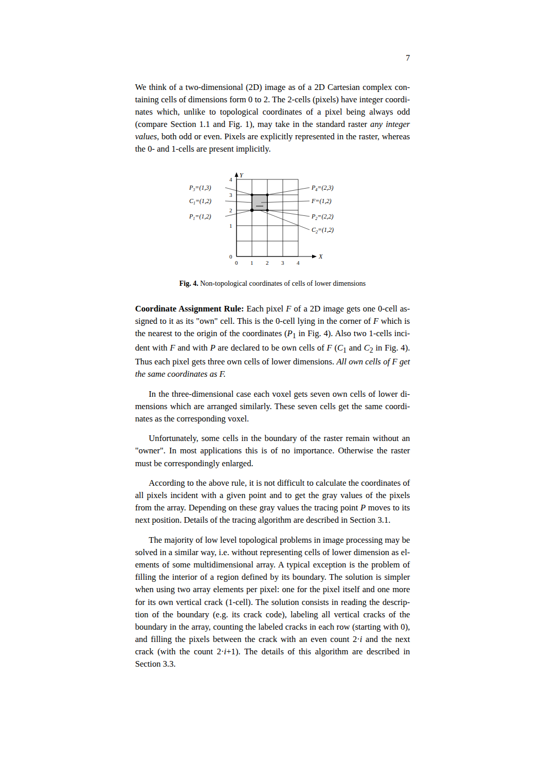7
We think of a two-dimensional (2D) image as of a 2D Cartesian complex containing cells of dimensions form 0 to 2. The 2-cells (pixels) have integer coordinates which, unlike to topological coordinates of a pixel being always odd (compare Section 1.1 and Fig. 1), may take in the standard raster any integer values, both odd or even. Pixels are explicitly represented in the raster, whereas the 0- and 1-cells are present implicitly.
Y X 4 3 2 1 0 0 1 2 3 4 P3=(1,3) C1=(1,2) P1=(1,2) P4=(2,3) F=(1,2) P2=(2,2) C2=(1,2)
Fig. 4. Non-topological coordinates of cells of lower dimensions
Coordinate Assignment Rule: Each pixel F of a 2D image gets one 0-cell assigned to it as its "own" cell. This is the 0-cell lying in the corner of F which is the nearest to the origin of the coordinates (P1 in Fig. 4). Also two 1-cells incident with F and with P are declared to be own cells of F (C1 and C2 in Fig. 4). Thus each pixel gets three own cells of lower dimensions. All own cells of F get the same coordinates as F.
In the three-dimensional case each voxel gets seven own cells of lower dimensions which are arranged similarly. These seven cells get the same coordinates as the corresponding voxel.
Unfortunately, some cells in the boundary of the raster remain without an "owner". In most applications this is of no importance. Otherwise the raster must be correspondingly enlarged.
According to the above rule, it is not difficult to calculate the coordinates of all pixels incident with a given point and to get the gray values of the pixels from the array. Depending on these gray values the tracing point P moves to its next position. Details of the tracing algorithm are described in Section 3.1.
The majority of low level topological problems in image processing may be solved in a similar way, i.e. without representing cells of lower dimension as elements of some multidimensional array. A typical exception is the problem of filling the interior of a region defined by its boundary. The solution is simpler when using two array elements per pixel: one for the pixel itself and one more for its own vertical crack (1-cell). The solution consists in reading the description of the boundary (e.g. its crack code), labeling all vertical cracks of the boundary in the array, counting the labeled cracks in each row (starting with 0), and filling the pixels between the crack with an even count 2·i and the next crack (with the count 2·i+1). The details of this algorithm are described in Section 3.3.